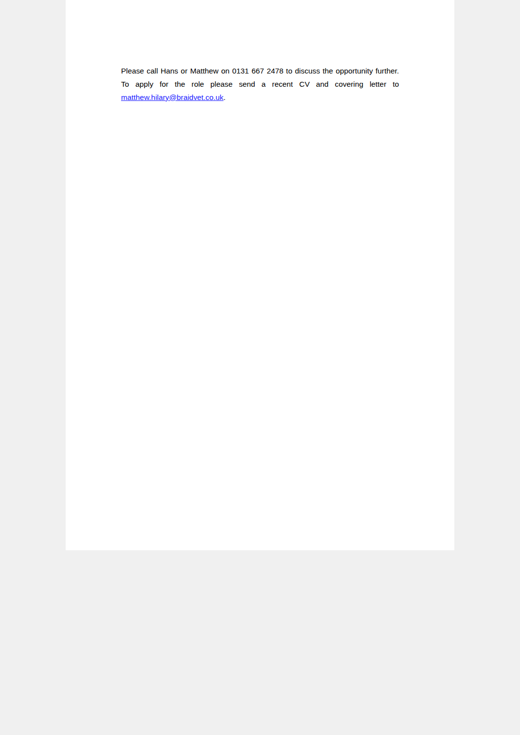Please call Hans or Matthew on 0131 667 2478 to discuss the opportunity further. To apply for the role please send a recent CV and covering letter to matthew.hilary@braidvet.co.uk.